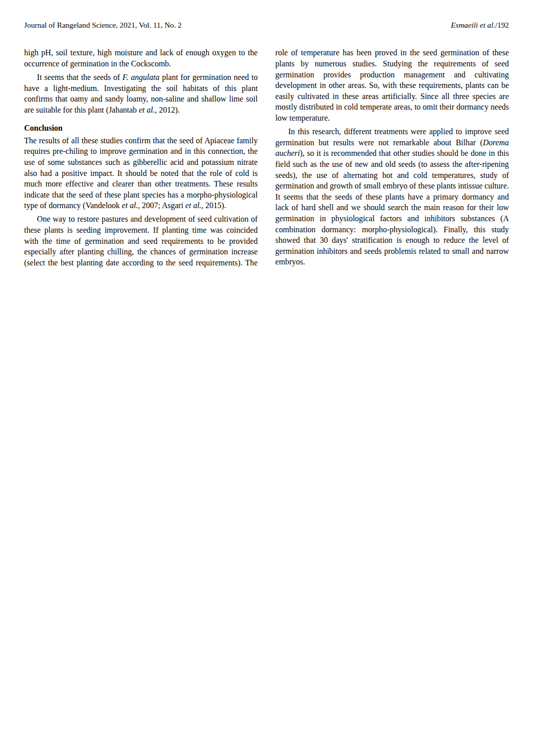Journal of Rangeland Science, 2021, Vol. 11, No. 2
Esmaeili et al./192
high pH, soil texture, high moisture and lack of enough oxygen to the occurrence of germination in the Cockscomb.
It seems that the seeds of F. angulata plant for germination need to have a light-medium. Investigating the soil habitats of this plant confirms that oamy and sandy loamy, non-saline and shallow lime soil are suitable for this plant (Jahantab et al., 2012).
Conclusion
The results of all these studies confirm that the seed of Apiaceae family requires pre-chiling to improve germination and in this connection, the use of some substances such as gibberellic acid and potassium nitrate also had a positive impact. It should be noted that the role of cold is much more effective and clearer than other treatments. These results indicate that the seed of these plant species has a morpho-physiological type of dormancy (Vandelook et al., 2007; Asgari et al., 2015).
One way to restore pastures and development of seed cultivation of these plants is seeding improvement. If planting time was coincided with the time of germination and seed requirements to be provided especially after planting chilling, the chances of germination increase (select the best planting date according to the seed requirements). The role of temperature has been proved in the seed germination of these plants by numerous studies. Studying the requirements of seed germination provides production management and cultivating development in other areas. So, with these requirements, plants can be easily cultivated in these areas artificially. Since all three species are mostly distributed in cold temperate areas, to omit their dormancy needs low temperature.
In this research, different treatments were applied to improve seed germination but results were not remarkable about Bilhar (Dorema aucheri), so it is recommended that other studies should be done in this field such as the use of new and old seeds (to assess the after-ripening seeds), the use of alternating hot and cold temperatures, study of germination and growth of small embryo of these plants intissue culture. It seems that the seeds of these plants have a primary dormancy and lack of hard shell and we should search the main reason for their low germination in physiological factors and inhibitors substances (A combination dormancy: morpho-physiological). Finally, this study showed that 30 days' stratification is enough to reduce the level of germination inhibitors and seeds problemis related to small and narrow embryos.